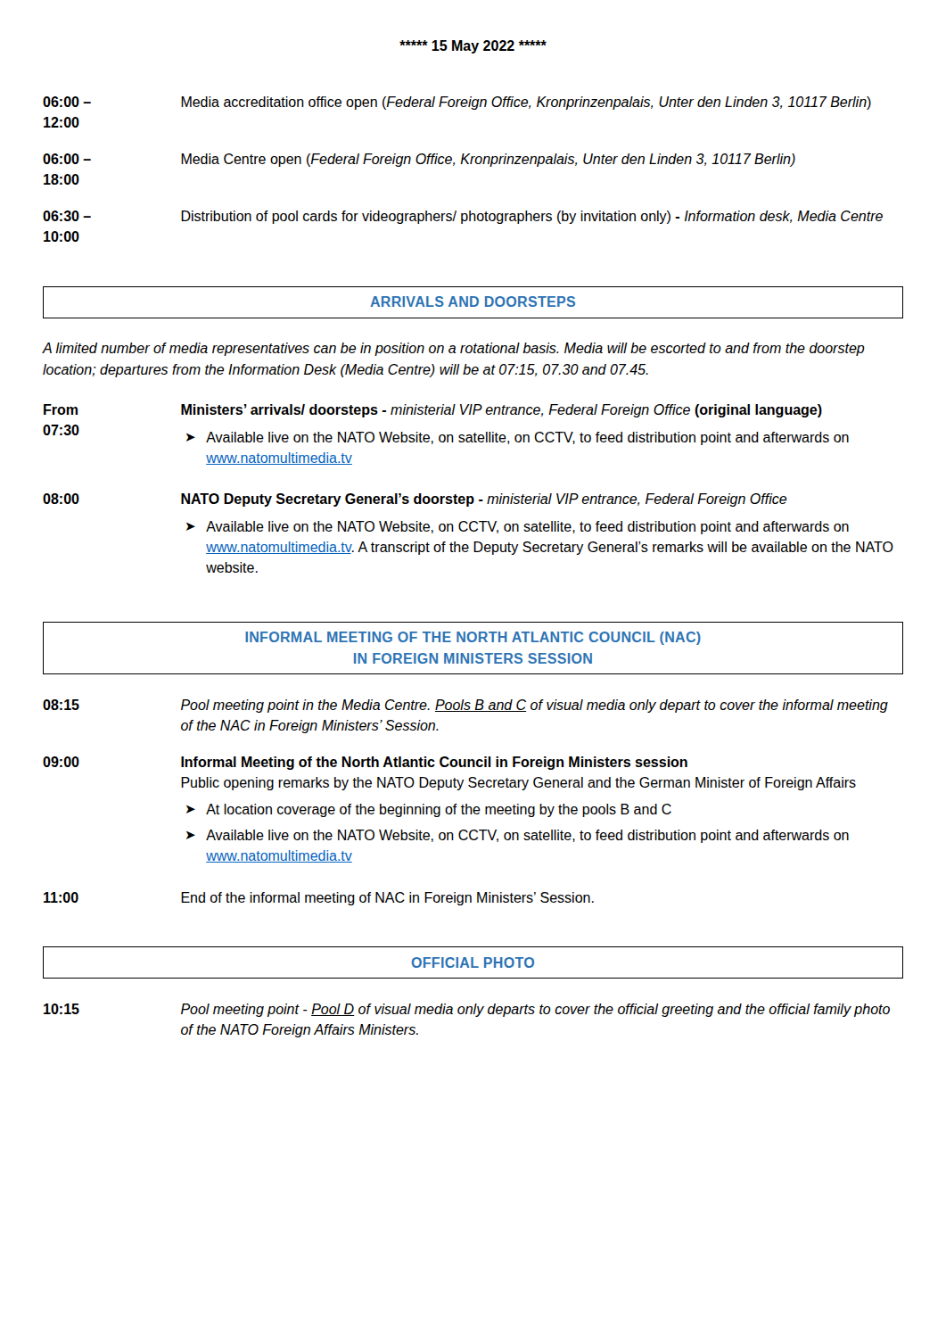***** 15 May 2022 *****
| 06:00 – 12:00 | Media accreditation office open ( Federal Foreign Office, Kronprinzenpalais, Unter den Linden 3, 10117 Berlin ) |
| 06:00 – 18:00 | Media Centre open ( Federal Foreign Office, Kronprinzenpalais, Unter den Linden 3, 10117 Berlin) |
| 06:30 – 10:00 | Distribution of pool cards for videographers/ photographers (by invitation only) - Information desk, Media Centre |
ARRIVALS AND DOORSTEPS
A limited number of media representatives can be in position on a rotational basis. Media will be escorted to and from the doorstep location; departures from the Information Desk (Media Centre) will be at 07:15, 07.30 and 07.45.
| From 07:30 | Ministers’ arrivals/ doorsteps - ministerial VIP entrance, Federal Foreign Office (original language) Available live on the NATO Website, on satellite, on CCTV, to feed distribution point and afterwards on www.natomultimedia.tv |
| 08:00 | NATO Deputy Secretary General’s doorstep - ministerial VIP entrance, Federal Foreign Office Available live on the NATO Website, on CCTV, on satellite, to feed distribution point and afterwards on www.natomultimedia.tv . A transcript of the Deputy Secretary General’s remarks will be available on the NATO website. |
INFORMAL MEETING OF THE NORTH ATLANTIC COUNCIL (NAC)IN FOREIGN MINISTERS SESSION
| 08:15 | Pool meeting point in the Media Centre. Pools B and C of visual media only depart to cover the informal meeting of the NAC in Foreign Ministers’ Session. |
| 09:00 | Informal Meeting of the North Atlantic Council in Foreign Ministers session Public opening remarks by the NATO Deputy Secretary General and the German Minister of Foreign Affairs At location coverage of the beginning of the meeting by the pools B and C Available live on the NATO Website, on CCTV, on satellite, to feed distribution point and afterwards on www.natomultimedia.tv |
| 11:00 | End of the informal meeting of NAC in Foreign Ministers’ Session. |
OFFICIAL PHOTO
| 10:15 | Pool meeting point - Pool D of visual media only departs to cover the official greeting and the official family photo of the NATO Foreign Affairs Ministers. |